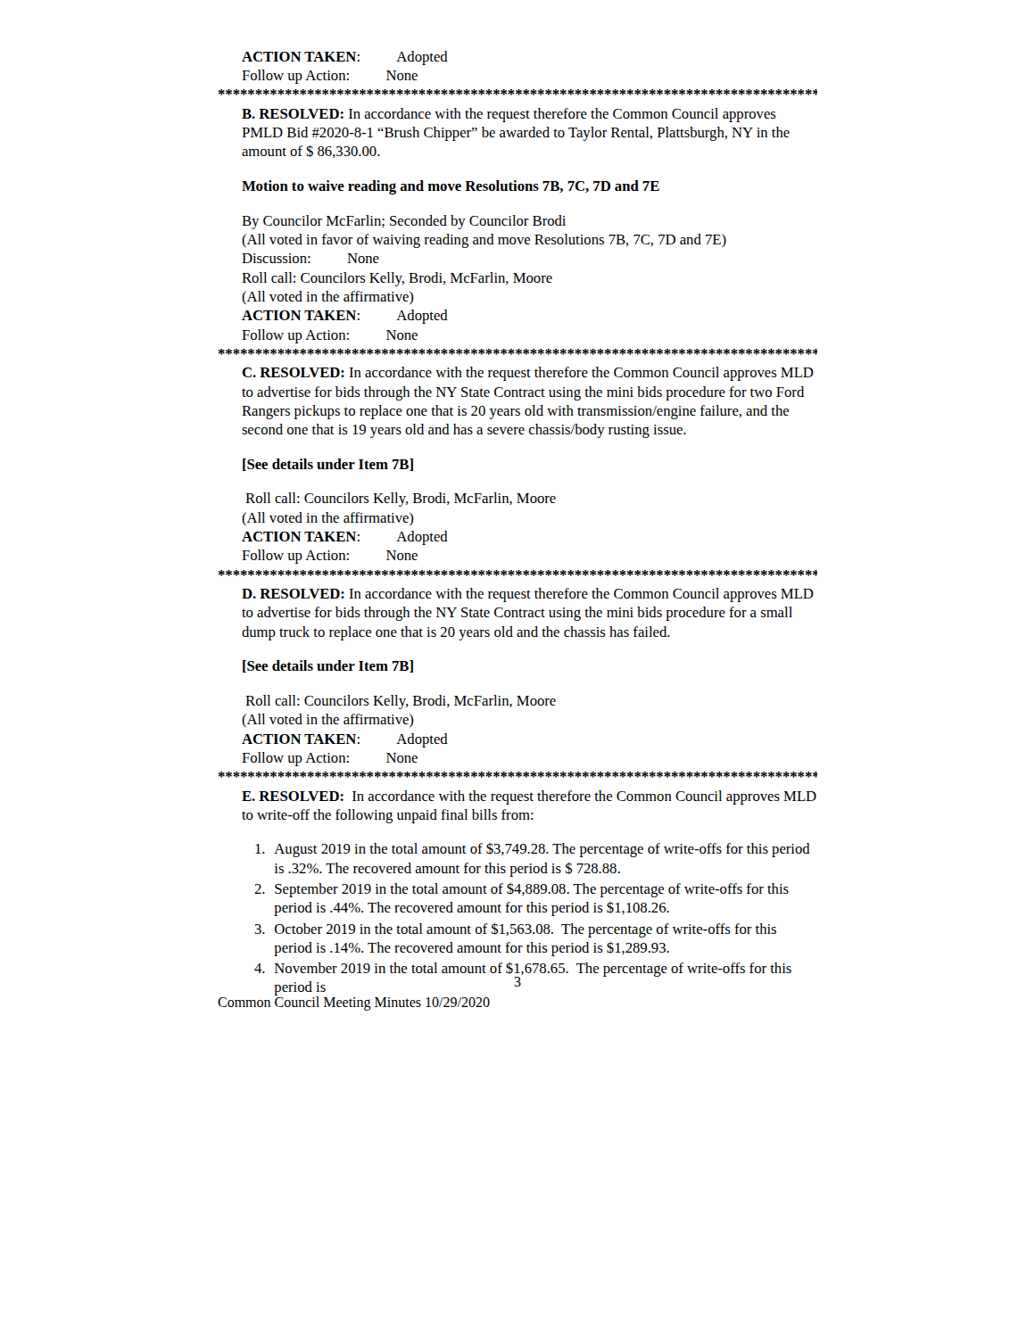ACTION TAKEN: Adopted
Follow up Action: None
********************************************************************************************
B. RESOLVED: In accordance with the request therefore the Common Council approves PMLD Bid #2020-8-1 “Brush Chipper” be awarded to Taylor Rental, Plattsburgh, NY in the amount of $ 86,330.00.
Motion to waive reading and move Resolutions 7B, 7C, 7D and 7E
By Councilor McFarlin; Seconded by Councilor Brodi
(All voted in favor of waiving reading and move Resolutions 7B, 7C, 7D and 7E)
Discussion: None
Roll call: Councilors Kelly, Brodi, McFarlin, Moore
(All voted in the affirmative)
ACTION TAKEN: Adopted
Follow up Action: None
********************************************************************************************
C. RESOLVED: In accordance with the request therefore the Common Council approves MLD to advertise for bids through the NY State Contract using the mini bids procedure for two Ford Rangers pickups to replace one that is 20 years old with transmission/engine failure, and the second one that is 19 years old and has a severe chassis/body rusting issue.
[See details under Item 7B]
Roll call: Councilors Kelly, Brodi, McFarlin, Moore
(All voted in the affirmative)
ACTION TAKEN: Adopted
Follow up Action: None
********************************************************************************************
D. RESOLVED: In accordance with the request therefore the Common Council approves MLD to advertise for bids through the NY State Contract using the mini bids procedure for a small dump truck to replace one that is 20 years old and the chassis has failed.
[See details under Item 7B]
Roll call: Councilors Kelly, Brodi, McFarlin, Moore
(All voted in the affirmative)
ACTION TAKEN: Adopted
Follow up Action: None
********************************************************************************************
E. RESOLVED: In accordance with the request therefore the Common Council approves MLD to write-off the following unpaid final bills from:
August 2019 in the total amount of $3,749.28. The percentage of write-offs for this period is .32%. The recovered amount for this period is $ 728.88.
September 2019 in the total amount of $4,889.08. The percentage of write-offs for this period is .44%. The recovered amount for this period is $1,108.26.
October 2019 in the total amount of $1,563.08. The percentage of write-offs for this period is .14%. The recovered amount for this period is $1,289.93.
November 2019 in the total amount of $1,678.65. The percentage of write-offs for this period is
3
Common Council Meeting Minutes 10/29/2020